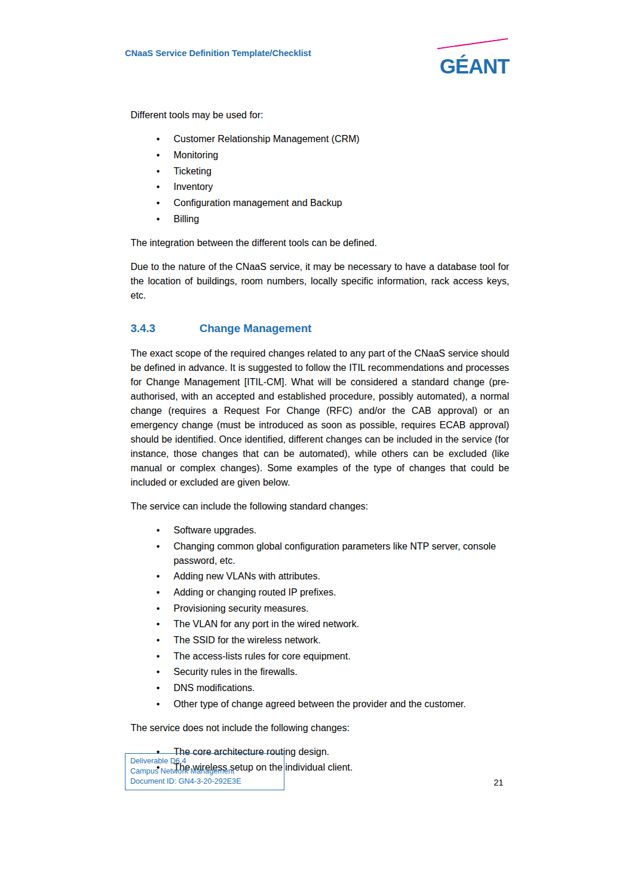CNaaS Service Definition Template/Checklist
GÉANT
Different tools may be used for:
Customer Relationship Management (CRM)
Monitoring
Ticketing
Inventory
Configuration management and Backup
Billing
The integration between the different tools can be defined.
Due to the nature of the CNaaS service, it may be necessary to have a database tool for the location of buildings, room numbers, locally specific information, rack access keys, etc.
3.4.3 Change Management
The exact scope of the required changes related to any part of the CNaaS service should be defined in advance. It is suggested to follow the ITIL recommendations and processes for Change Management [ITIL-CM]. What will be considered a standard change (pre-authorised, with an accepted and established procedure, possibly automated), a normal change (requires a Request For Change (RFC) and/or the CAB approval) or an emergency change (must be introduced as soon as possible, requires ECAB approval) should be identified. Once identified, different changes can be included in the service (for instance, those changes that can be automated), while others can be excluded (like manual or complex changes). Some examples of the type of changes that could be included or excluded are given below.
The service can include the following standard changes:
Software upgrades.
Changing common global configuration parameters like NTP server, console password, etc.
Adding new VLANs with attributes.
Adding or changing routed IP prefixes.
Provisioning security measures.
The VLAN for any port in the wired network.
The SSID for the wireless network.
The access-lists rules for core equipment.
Security rules in the firewalls.
DNS modifications.
Other type of change agreed between the provider and the customer.
The service does not include the following changes:
The core architecture routing design.
The wireless setup on the individual client.
Deliverable D6.4
Campus Network Management
Document ID: GN4-3-20-292E3E
21